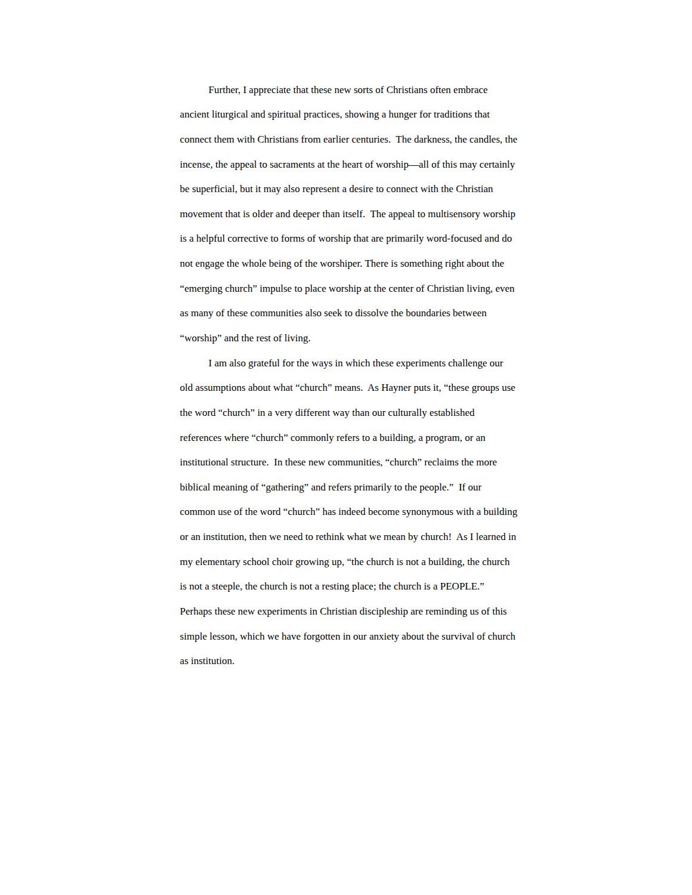Further, I appreciate that these new sorts of Christians often embrace ancient liturgical and spiritual practices, showing a hunger for traditions that connect them with Christians from earlier centuries. The darkness, the candles, the incense, the appeal to sacraments at the heart of worship—all of this may certainly be superficial, but it may also represent a desire to connect with the Christian movement that is older and deeper than itself. The appeal to multisensory worship is a helpful corrective to forms of worship that are primarily word-focused and do not engage the whole being of the worshiper. There is something right about the “emerging church” impulse to place worship at the center of Christian living, even as many of these communities also seek to dissolve the boundaries between “worship” and the rest of living.
I am also grateful for the ways in which these experiments challenge our old assumptions about what “church” means. As Hayner puts it, “these groups use the word “church” in a very different way than our culturally established references where “church” commonly refers to a building, a program, or an institutional structure. In these new communities, “church” reclaims the more biblical meaning of “gathering” and refers primarily to the people.” If our common use of the word “church” has indeed become synonymous with a building or an institution, then we need to rethink what we mean by church! As I learned in my elementary school choir growing up, “the church is not a building, the church is not a steeple, the church is not a resting place; the church is a PEOPLE.” Perhaps these new experiments in Christian discipleship are reminding us of this simple lesson, which we have forgotten in our anxiety about the survival of church as institution.